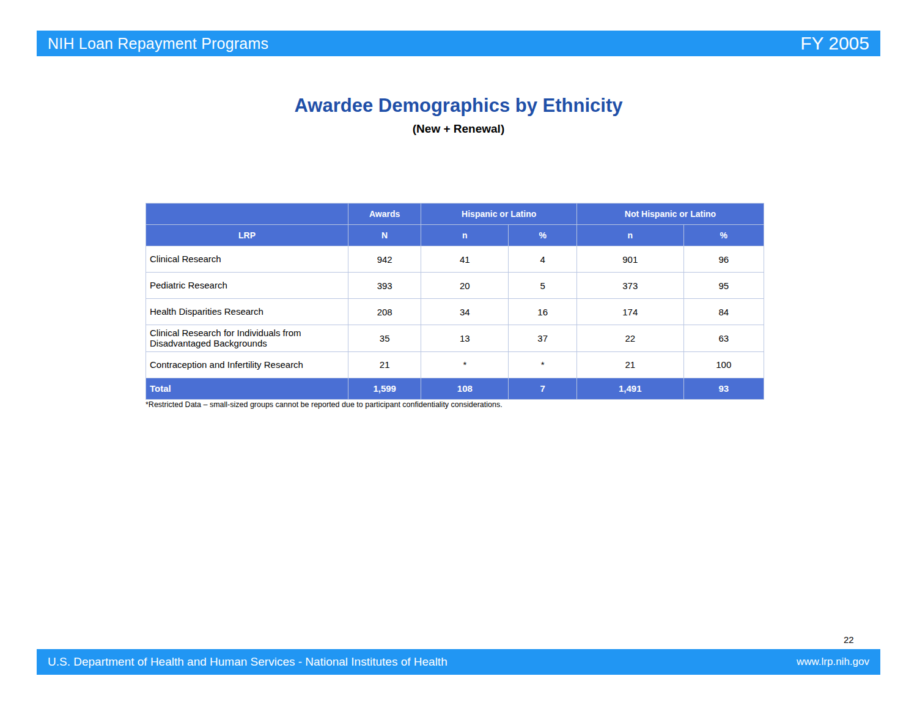NIH Loan Repayment Programs
FY 2005
Awardee Demographics by Ethnicity
(New + Renewal)
| | Awards | Hispanic or Latino | Not Hispanic or Latino |
| --- | --- | --- | --- |
| LRP | N | n | % | n | % |
| Clinical Research | 942 | 41 | 4 | 901 | 96 |
| Pediatric Research | 393 | 20 | 5 | 373 | 95 |
| Health Disparities Research | 208 | 34 | 16 | 174 | 84 |
| Clinical Research for Individuals from Disadvantaged Backgrounds | 35 | 13 | 37 | 22 | 63 |
| Contraception and Infertility Research | 21 | * | * | 21 | 100 |
| Total | 1,599 | 108 | 7 | 1,491 | 93 |
*Restricted Data – small-sized groups cannot be reported due to participant confidentiality considerations.
22
U.S. Department of Health and Human Services - National Institutes of Health
www.lrp.nih.gov